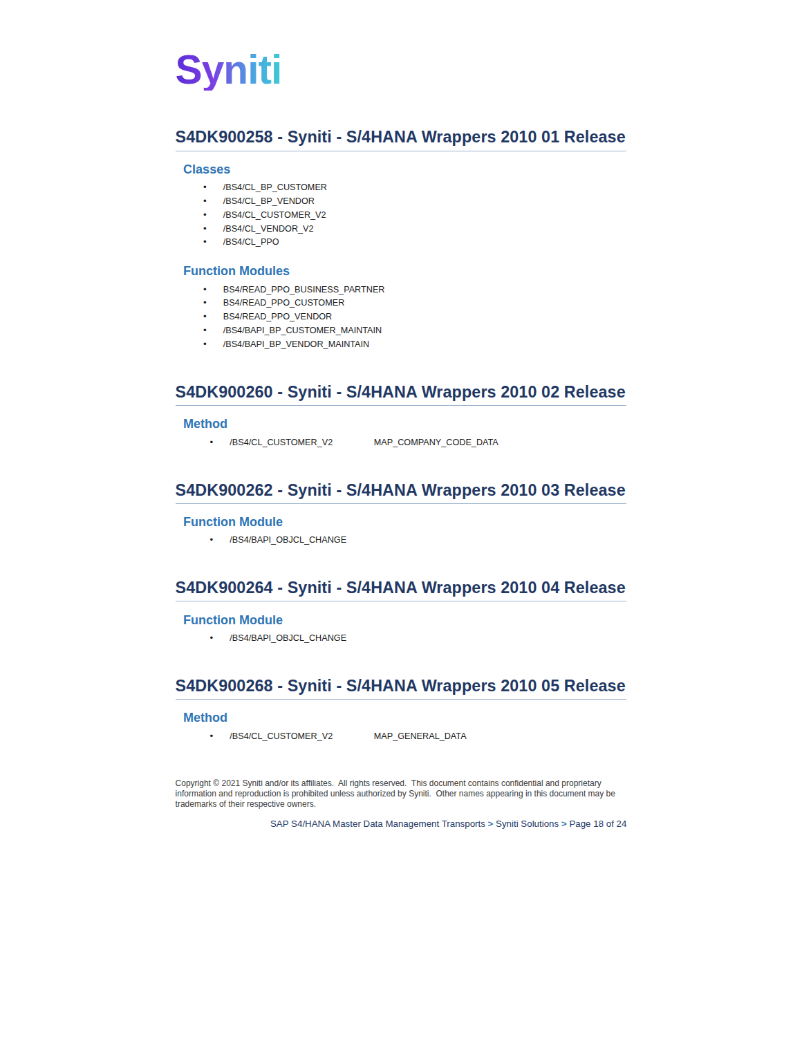Syniti
S4DK900258 - Syniti - S/4HANA Wrappers 2010 01 Release
Classes
/BS4/CL_BP_CUSTOMER
/BS4/CL_BP_VENDOR
/BS4/CL_CUSTOMER_V2
/BS4/CL_VENDOR_V2
/BS4/CL_PPO
Function Modules
BS4/READ_PPO_BUSINESS_PARTNER
BS4/READ_PPO_CUSTOMER
BS4/READ_PPO_VENDOR
/BS4/BAPI_BP_CUSTOMER_MAINTAIN
/BS4/BAPI_BP_VENDOR_MAINTAIN
S4DK900260 - Syniti - S/4HANA Wrappers 2010 02 Release
Method
/BS4/CL_CUSTOMER_V2 MAP_COMPANY_CODE_DATA
S4DK900262 - Syniti - S/4HANA Wrappers 2010 03 Release
Function Module
/BS4/BAPI_OBJCL_CHANGE
S4DK900264 - Syniti - S/4HANA Wrappers 2010 04 Release
Function Module
/BS4/BAPI_OBJCL_CHANGE
S4DK900268 - Syniti - S/4HANA Wrappers 2010 05 Release
Method
/BS4/CL_CUSTOMER_V2 MAP_GENERAL_DATA
Copyright © 2021 Syniti and/or its affiliates. All rights reserved. This document contains confidential and proprietary information and reproduction is prohibited unless authorized by Syniti. Other names appearing in this document may be trademarks of their respective owners.
SAP S4/HANA Master Data Management Transports > Syniti Solutions > Page 18 of 24